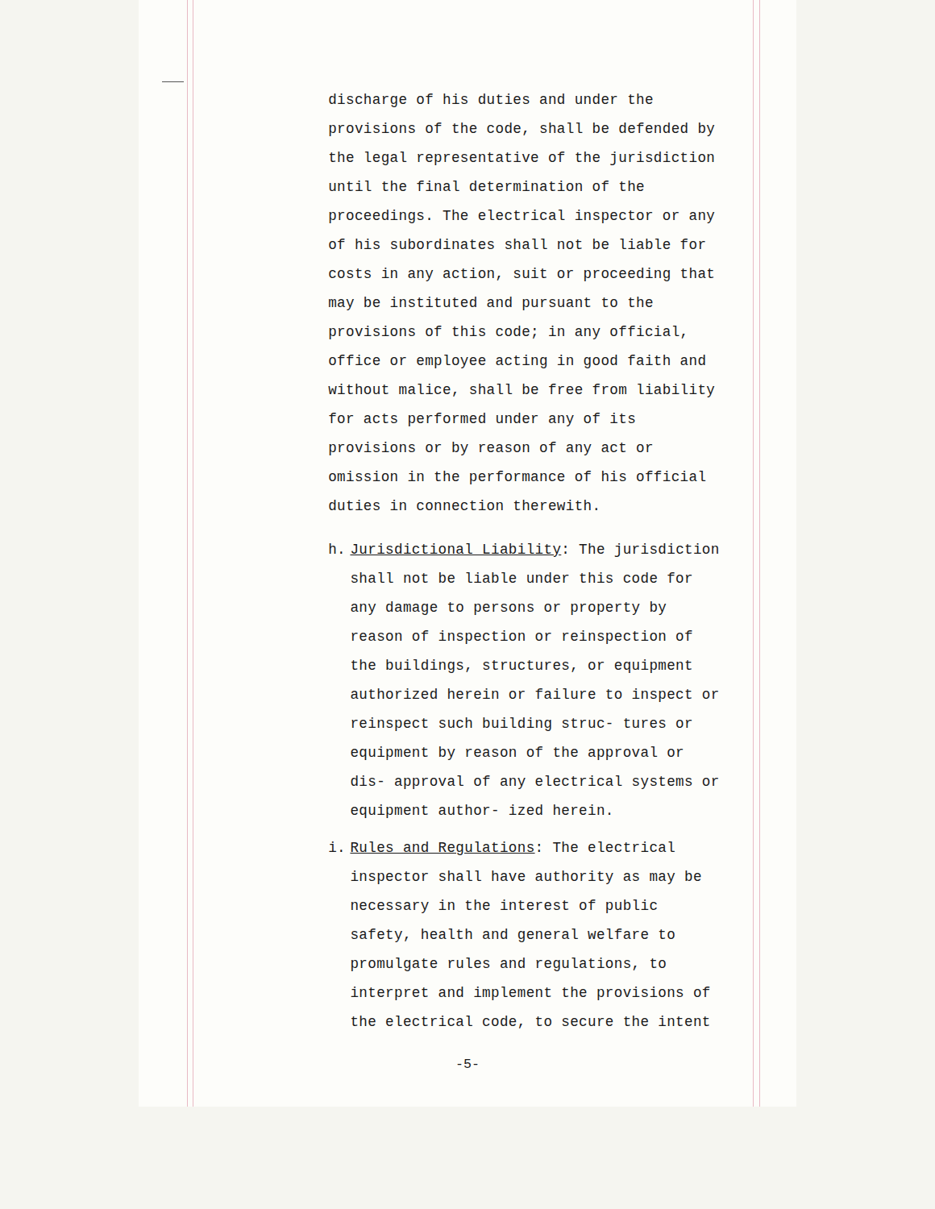discharge of his duties and under the provisions of the code, shall be defended by the legal representative of the jurisdiction until the final determination of the proceedings. The electrical inspector or any of his subordinates shall not be liable for costs in any action, suit or proceeding that may be instituted and pursuant to the provisions of this code; in any official, office or employee acting in good faith and without malice, shall be free from liability for acts performed under any of its provisions or by reason of any act or omission in the performance of his official duties in connection therewith.
h. Jurisdictional Liability: The jurisdiction shall not be liable under this code for any damage to persons or property by reason of inspection or reinspection of the buildings, structures, or equipment authorized herein or failure to inspect or reinspect such building struc- tures or equipment by reason of the approval or dis- approval of any electrical systems or equipment author- ized herein.
i. Rules and Regulations: The electrical inspector shall have authority as may be necessary in the interest of public safety, health and general welfare to promulgate rules and regulations, to interpret and implement the provisions of the electrical code, to secure the intent
-5-